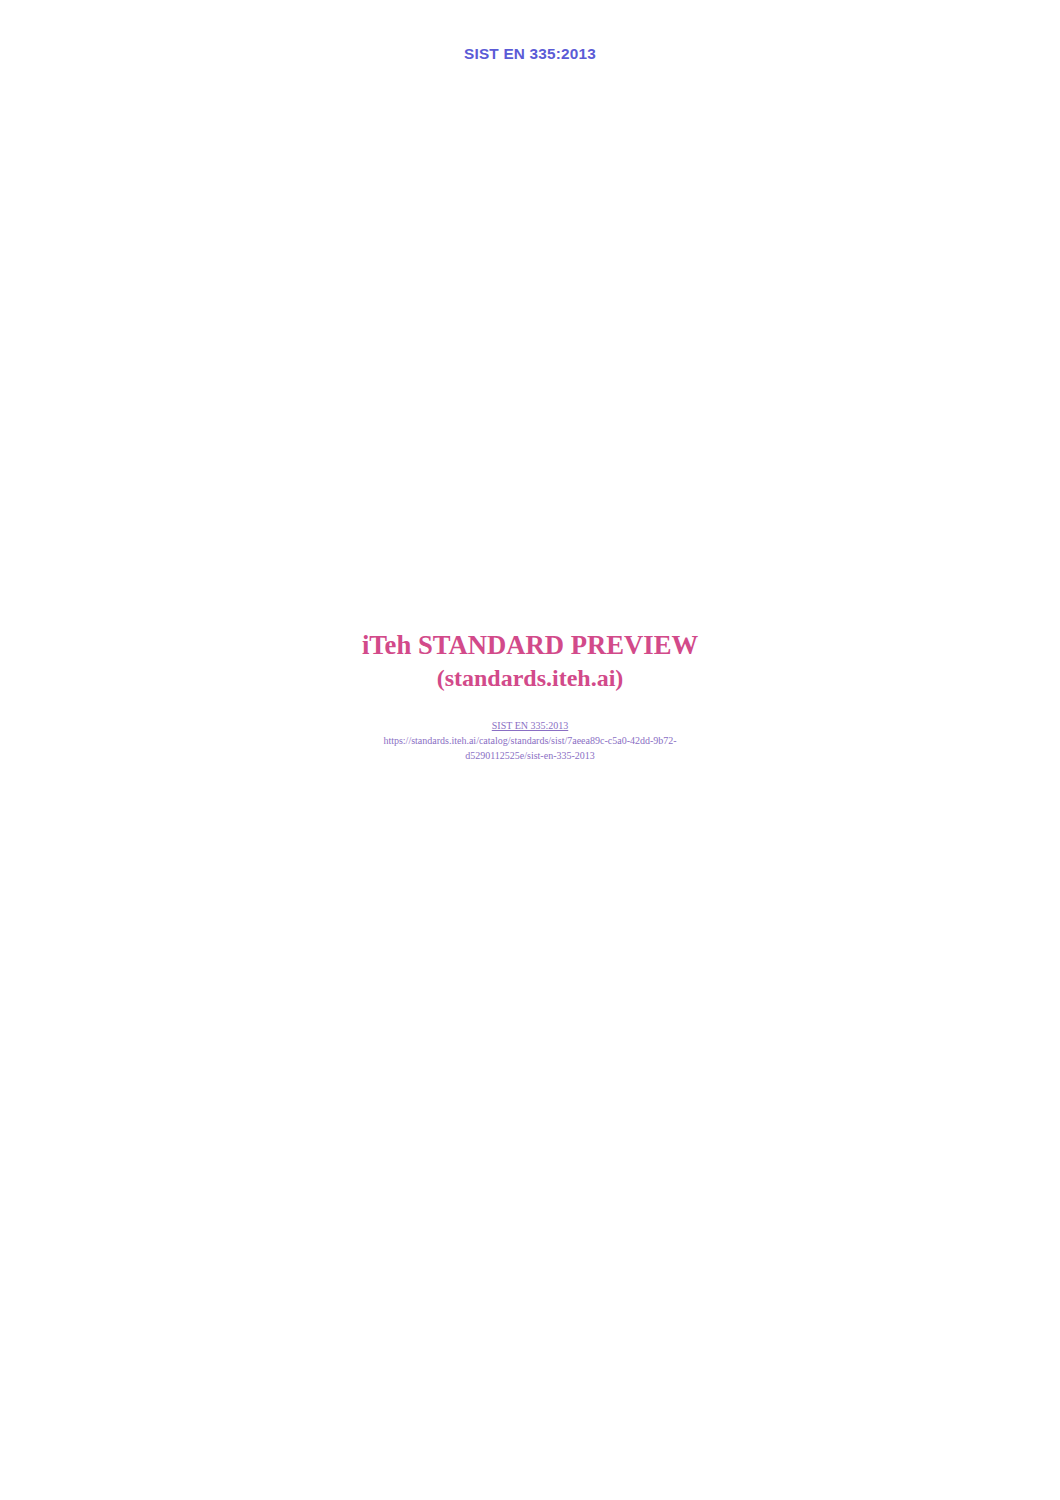SIST EN 335:2013
iTeh STANDARD PREVIEW
(standards.iteh.ai)
SIST EN 335:2013
https://standards.iteh.ai/catalog/standards/sist/7aeea89c-c5a0-42dd-9b72-
d5290112525e/sist-en-335-2013